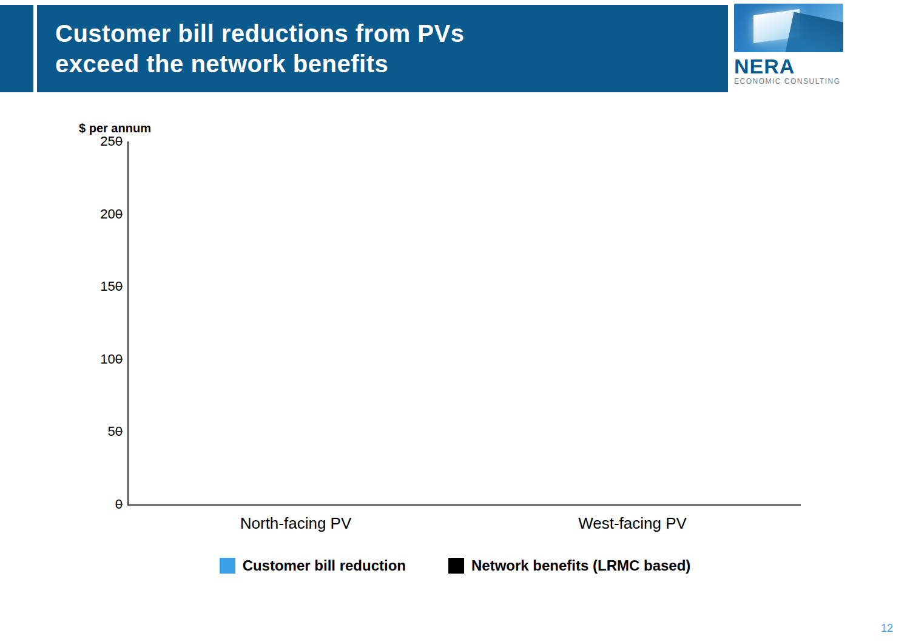Customer bill reductions from PVs
exceed the network benefits
NERA
ECONOMIC CONSULTING
$ per annum
250
200
150
100
50
0
North-facing PV West-facing PV
Customer bill reduction
Network benefits (LRMC based)
12